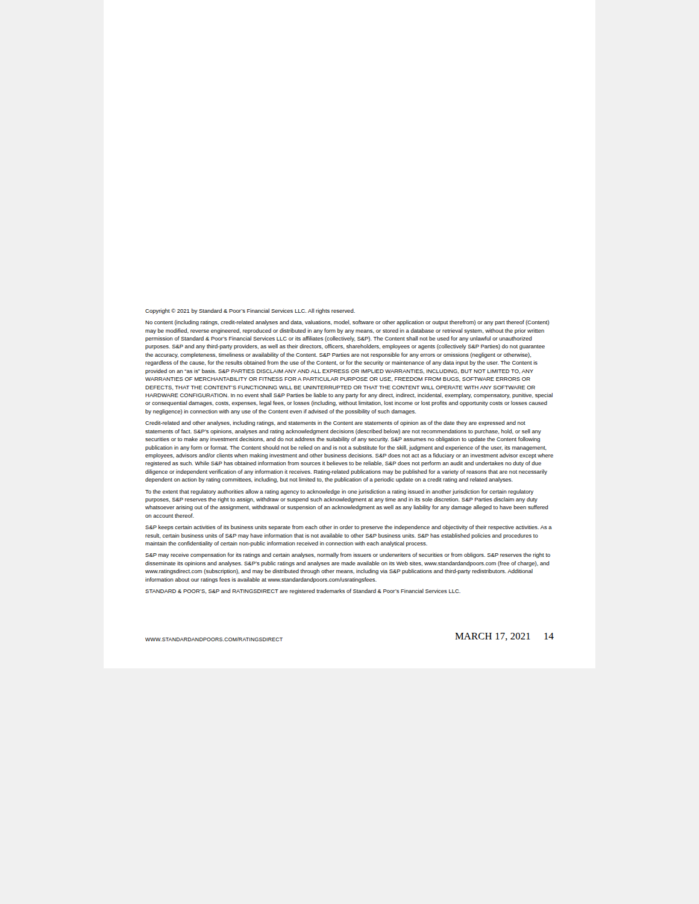Copyright © 2021 by Standard & Poor’s Financial Services LLC. All rights reserved.
No content (including ratings, credit-related analyses and data, valuations, model, software or other application or output therefrom) or any part thereof (Content) may be modified, reverse engineered, reproduced or distributed in any form by any means, or stored in a database or retrieval system, without the prior written permission of Standard & Poor’s Financial Services LLC or its affiliates (collectively, S&P). The Content shall not be used for any unlawful or unauthorized purposes. S&P and any third-party providers, as well as their directors, officers, shareholders, employees or agents (collectively S&P Parties) do not guarantee the accuracy, completeness, timeliness or availability of the Content. S&P Parties are not responsible for any errors or omissions (negligent or otherwise), regardless of the cause, for the results obtained from the use of the Content, or for the security or maintenance of any data input by the user. The Content is provided on an “as is” basis. S&P PARTIES DISCLAIM ANY AND ALL EXPRESS OR IMPLIED WARRANTIES, INCLUDING, BUT NOT LIMITED TO, ANY WARRANTIES OF MERCHANTABILITY OR FITNESS FOR A PARTICULAR PURPOSE OR USE, FREEDOM FROM BUGS, SOFTWARE ERRORS OR DEFECTS, THAT THE CONTENT’S FUNCTIONING WILL BE UNINTERRUPTED OR THAT THE CONTENT WILL OPERATE WITH ANY SOFTWARE OR HARDWARE CONFIGURATION. In no event shall S&P Parties be liable to any party for any direct, indirect, incidental, exemplary, compensatory, punitive, special or consequential damages, costs, expenses, legal fees, or losses (including, without limitation, lost income or lost profits and opportunity costs or losses caused by negligence) in connection with any use of the Content even if advised of the possibility of such damages.
Credit-related and other analyses, including ratings, and statements in the Content are statements of opinion as of the date they are expressed and not statements of fact. S&P’s opinions, analyses and rating acknowledgment decisions (described below) are not recommendations to purchase, hold, or sell any securities or to make any investment decisions, and do not address the suitability of any security. S&P assumes no obligation to update the Content following publication in any form or format. The Content should not be relied on and is not a substitute for the skill, judgment and experience of the user, its management, employees, advisors and/or clients when making investment and other business decisions. S&P does not act as a fiduciary or an investment advisor except where registered as such. While S&P has obtained information from sources it believes to be reliable, S&P does not perform an audit and undertakes no duty of due diligence or independent verification of any information it receives. Rating-related publications may be published for a variety of reasons that are not necessarily dependent on action by rating committees, including, but not limited to, the publication of a periodic update on a credit rating and related analyses.
To the extent that regulatory authorities allow a rating agency to acknowledge in one jurisdiction a rating issued in another jurisdiction for certain regulatory purposes, S&P reserves the right to assign, withdraw or suspend such acknowledgment at any time and in its sole discretion. S&P Parties disclaim any duty whatsoever arising out of the assignment, withdrawal or suspension of an acknowledgment as well as any liability for any damage alleged to have been suffered on account thereof.
S&P keeps certain activities of its business units separate from each other in order to preserve the independence and objectivity of their respective activities. As a result, certain business units of S&P may have information that is not available to other S&P business units. S&P has established policies and procedures to maintain the confidentiality of certain non-public information received in connection with each analytical process.
S&P may receive compensation for its ratings and certain analyses, normally from issuers or underwriters of securities or from obligors. S&P reserves the right to disseminate its opinions and analyses. S&P’s public ratings and analyses are made available on its Web sites, www.standardandpoors.com (free of charge), and www.ratingsdirect.com (subscription), and may be distributed through other means, including via S&P publications and third-party redistributors. Additional information about our ratings fees is available at www.standardandpoors.com/usratingsfees.
STANDARD & POOR’S, S&P and RATINGSDIRECT are registered trademarks of Standard & Poor’s Financial Services LLC.
WWW.STANDARDANDPOORS.COM/RATINGSDIRECT
MARCH 17, 202114